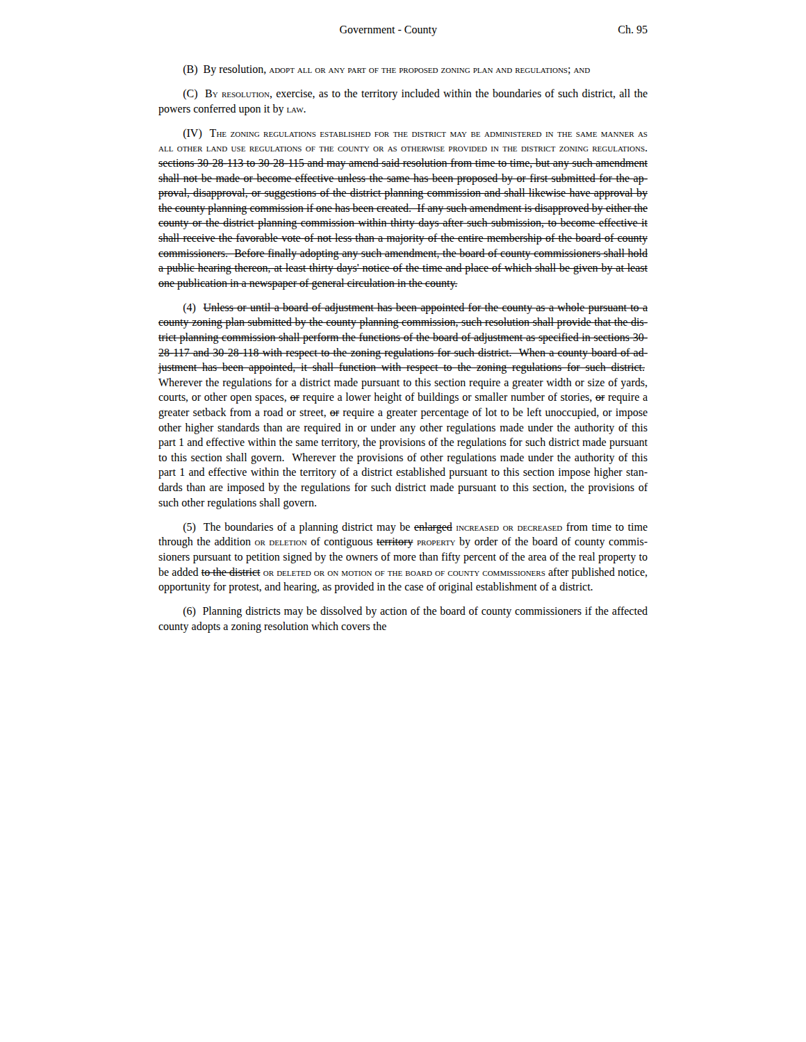Government - County Ch. 95
(B) By resolution, adopt all or any part of the proposed zoning plan and regulations; and
(C) By resolution, exercise, as to the territory included within the boundaries of such district, all the powers conferred upon it by law.
(IV) The zoning regulations established for the district may be administered in the same manner as all other land use regulations of the county or as otherwise provided in the district zoning regulations. sections 30-28-113 to 30-28-115 and may amend said resolution from time to time, but any such amendment shall not be made or become effective unless the same has been proposed by or first submitted for the approval, disapproval, or suggestions of the district planning commission and shall likewise have approval by the county planning commission if one has been created. If any such amendment is disapproved by either the county or the district planning commission within thirty days after such submission, to become effective it shall receive the favorable vote of not less than a majority of the entire membership of the board of county commissioners. Before finally adopting any such amendment, the board of county commissioners shall hold a public hearing thereon, at least thirty days' notice of the time and place of which shall be given by at least one publication in a newspaper of general circulation in the county.
(4) Unless or until a board of adjustment has been appointed for the county as a whole pursuant to a county zoning plan submitted by the county planning commission, such resolution shall provide that the district planning commission shall perform the functions of the board of adjustment as specified in sections 30-28-117 and 30-28-118 with respect to the zoning regulations for such district. When a county board of adjustment has been appointed, it shall function with respect to the zoning regulations for such district. Wherever the regulations for a district made pursuant to this section require a greater width or size of yards, courts, or other open spaces, or require a lower height of buildings or smaller number of stories, or require a greater setback from a road or street, or require a greater percentage of lot to be left unoccupied, or impose other higher standards than are required in or under any other regulations made under the authority of this part 1 and effective within the same territory, the provisions of the regulations for such district made pursuant to this section shall govern. Wherever the provisions of other regulations made under the authority of this part 1 and effective within the territory of a district established pursuant to this section impose higher standards than are imposed by the regulations for such district made pursuant to this section, the provisions of such other regulations shall govern.
(5) The boundaries of a planning district may be enlarged increased or decreased from time to time through the addition or deletion of contiguous territory property by order of the board of county commissioners pursuant to petition signed by the owners of more than fifty percent of the area of the real property to be added to the district or deleted or on motion of the board of county commissioners after published notice, opportunity for protest, and hearing, as provided in the case of original establishment of a district.
(6) Planning districts may be dissolved by action of the board of county commissioners if the affected county adopts a zoning resolution which covers the